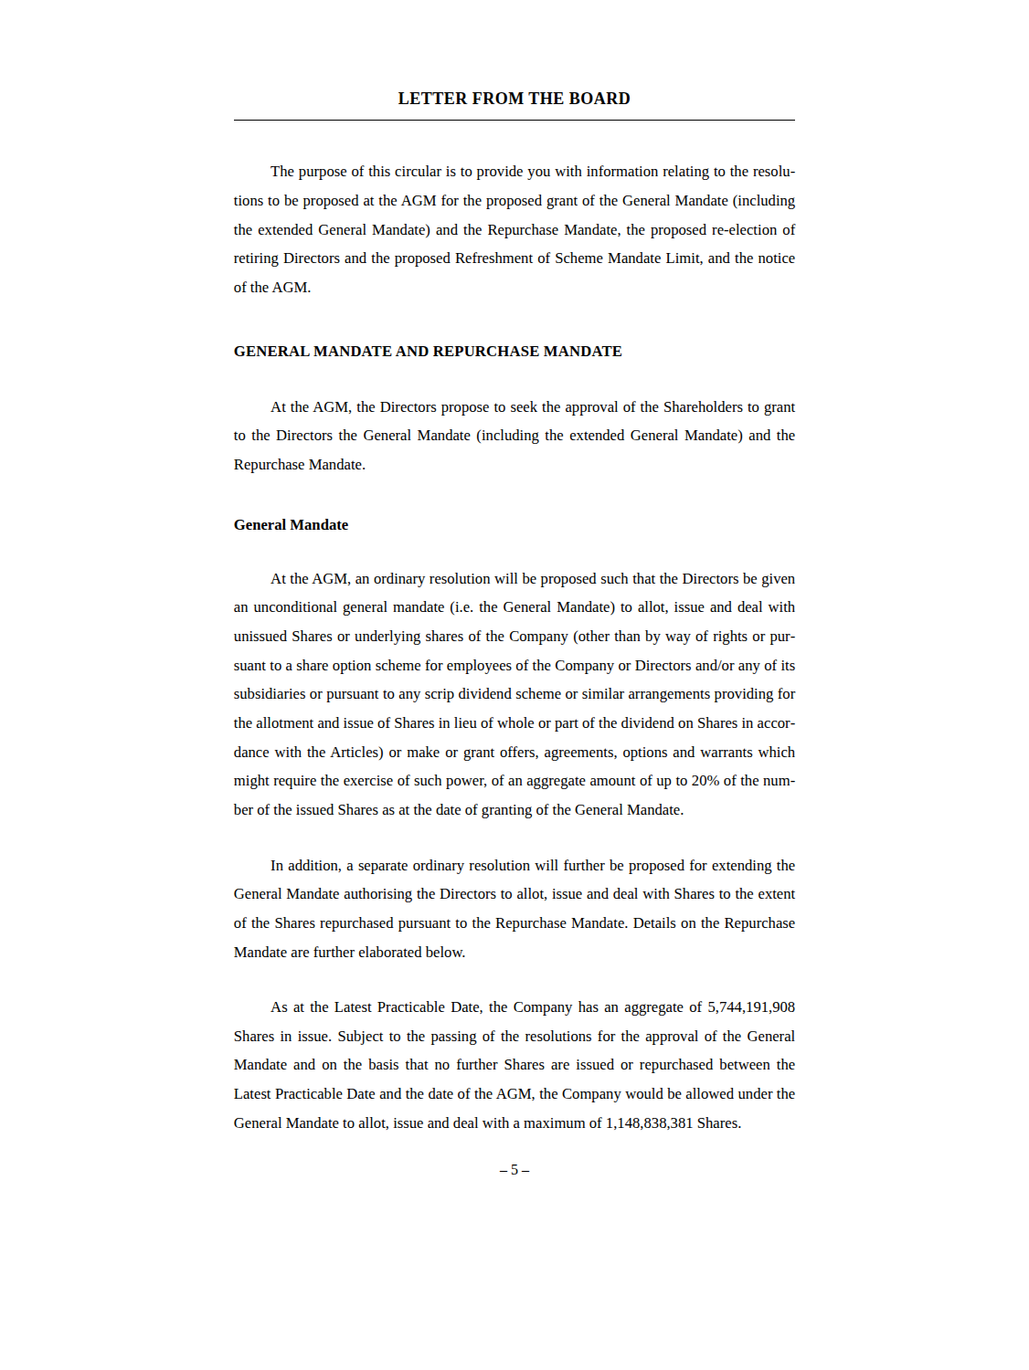LETTER FROM THE BOARD
The purpose of this circular is to provide you with information relating to the resolutions to be proposed at the AGM for the proposed grant of the General Mandate (including the extended General Mandate) and the Repurchase Mandate, the proposed re-election of retiring Directors and the proposed Refreshment of Scheme Mandate Limit, and the notice of the AGM.
General Mandate and Repurchase Mandate
At the AGM, the Directors propose to seek the approval of the Shareholders to grant to the Directors the General Mandate (including the extended General Mandate) and the Repurchase Mandate.
General Mandate
At the AGM, an ordinary resolution will be proposed such that the Directors be given an unconditional general mandate (i.e. the General Mandate) to allot, issue and deal with unissued Shares or underlying shares of the Company (other than by way of rights or pursuant to a share option scheme for employees of the Company or Directors and/or any of its subsidiaries or pursuant to any scrip dividend scheme or similar arrangements providing for the allotment and issue of Shares in lieu of whole or part of the dividend on Shares in accordance with the Articles) or make or grant offers, agreements, options and warrants which might require the exercise of such power, of an aggregate amount of up to 20% of the number of the issued Shares as at the date of granting of the General Mandate.
In addition, a separate ordinary resolution will further be proposed for extending the General Mandate authorising the Directors to allot, issue and deal with Shares to the extent of the Shares repurchased pursuant to the Repurchase Mandate. Details on the Repurchase Mandate are further elaborated below.
As at the Latest Practicable Date, the Company has an aggregate of 5,744,191,908 Shares in issue. Subject to the passing of the resolutions for the approval of the General Mandate and on the basis that no further Shares are issued or repurchased between the Latest Practicable Date and the date of the AGM, the Company would be allowed under the General Mandate to allot, issue and deal with a maximum of 1,148,838,381 Shares.
– 5 –